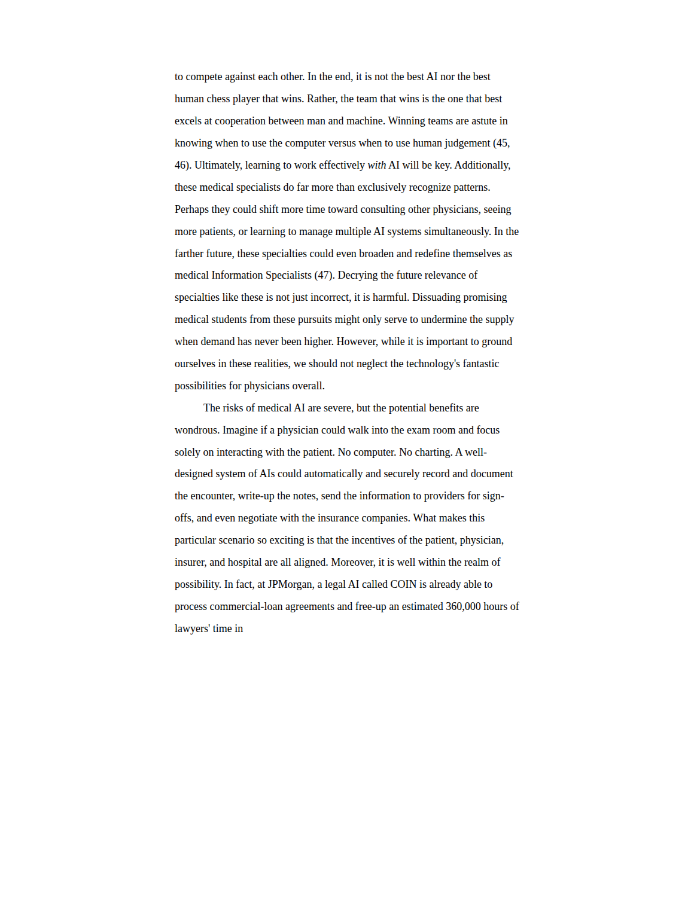to compete against each other. In the end, it is not the best AI nor the best human chess player that wins. Rather, the team that wins is the one that best excels at cooperation between man and machine. Winning teams are astute in knowing when to use the computer versus when to use human judgement (45, 46). Ultimately, learning to work effectively with AI will be key. Additionally, these medical specialists do far more than exclusively recognize patterns. Perhaps they could shift more time toward consulting other physicians, seeing more patients, or learning to manage multiple AI systems simultaneously. In the farther future, these specialties could even broaden and redefine themselves as medical Information Specialists (47). Decrying the future relevance of specialties like these is not just incorrect, it is harmful. Dissuading promising medical students from these pursuits might only serve to undermine the supply when demand has never been higher. However, while it is important to ground ourselves in these realities, we should not neglect the technology's fantastic possibilities for physicians overall.
The risks of medical AI are severe, but the potential benefits are wondrous. Imagine if a physician could walk into the exam room and focus solely on interacting with the patient. No computer. No charting. A well-designed system of AIs could automatically and securely record and document the encounter, write-up the notes, send the information to providers for sign-offs, and even negotiate with the insurance companies. What makes this particular scenario so exciting is that the incentives of the patient, physician, insurer, and hospital are all aligned. Moreover, it is well within the realm of possibility. In fact, at JPMorgan, a legal AI called COIN is already able to process commercial-loan agreements and free-up an estimated 360,000 hours of lawyers' time in